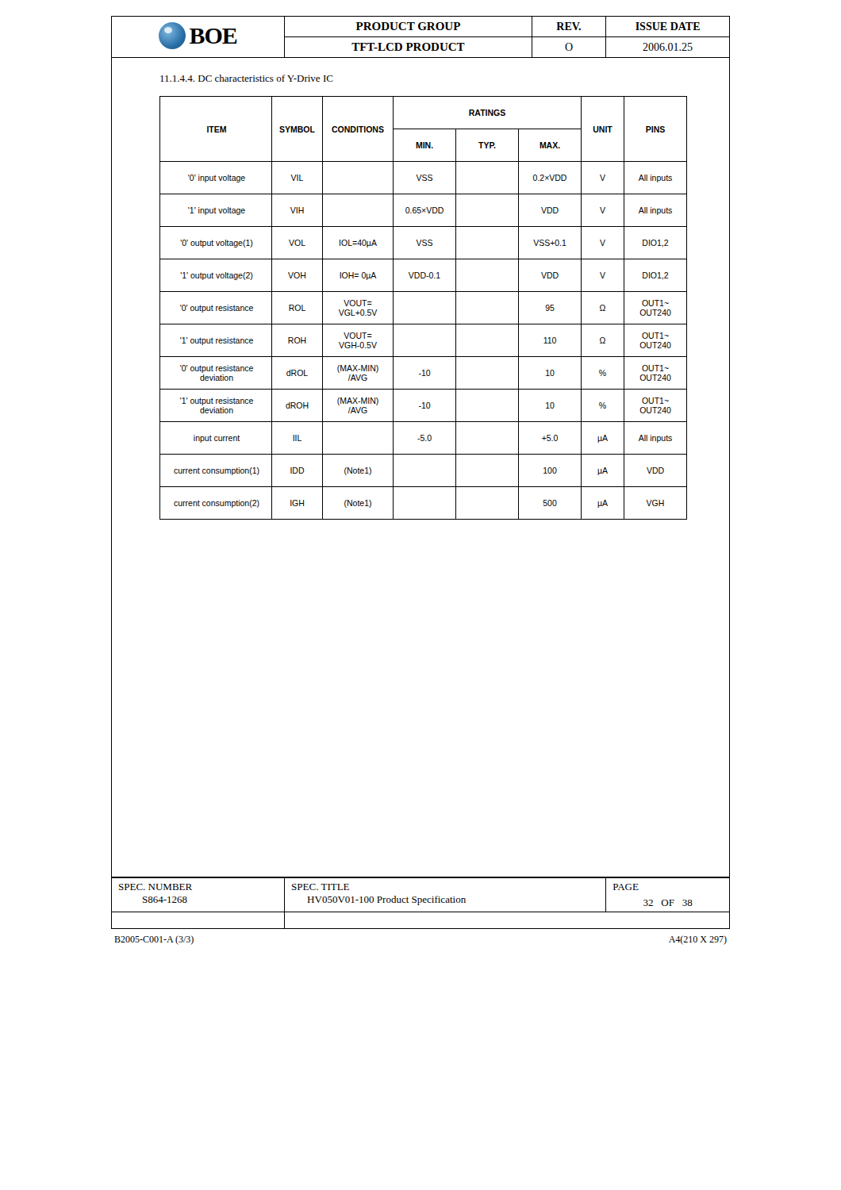| BOE | PRODUCT GROUP | REV. | ISSUE DATE |
| TFT-LCD PRODUCT | O | 2006.01.25 |
11.1.4.4. DC characteristics of Y-Drive IC
| ITEM | SYMBOL | CONDITIONS | RATINGS | UNIT | PINS |
| --- | --- | --- | --- | --- | --- |
| MIN. | TYP. | MAX. |
| '0' input voltage | VIL | | VSS | | 0.2×VDD | V | All inputs |
| '1' input voltage | VIH | | 0.65×VDD | | VDD | V | All inputs |
| '0' output voltage(1) | VOL | IOL=40µA | VSS | | VSS+0.1 | V | DIO1,2 |
| '1' output voltage(2) | VOH | IOH= 0µA | VDD-0.1 | | VDD | V | DIO1,2 |
| '0' output resistance | ROL | VOUT= VGL+0.5V | | | 95 | Ω | OUT1~ OUT240 |
| '1' output resistance | ROH | VOUT= VGH-0.5V | | | 110 | Ω | OUT1~ OUT240 |
| '0' output resistance deviation | dROL | (MAX-MIN) /AVG | -10 | | 10 | % | OUT1~ OUT240 |
| '1' output resistance deviation | dROH | (MAX-MIN) /AVG | -10 | | 10 | % | OUT1~ OUT240 |
| input current | IIL | | -5.0 | | +5.0 | µA | All inputs |
| current consumption(1) | IDD | (Note1) | | | 100 | µA | VDD |
| current consumption(2) | IGH | (Note1) | | | 500 | µA | VGH |
| SPEC. NUMBER S864-1268 | SPEC. TITLE HV050V01-100 Product Specification | PAGE 32 OF 38 |
B2005-C001-A (3/3) A4(210 X 297)